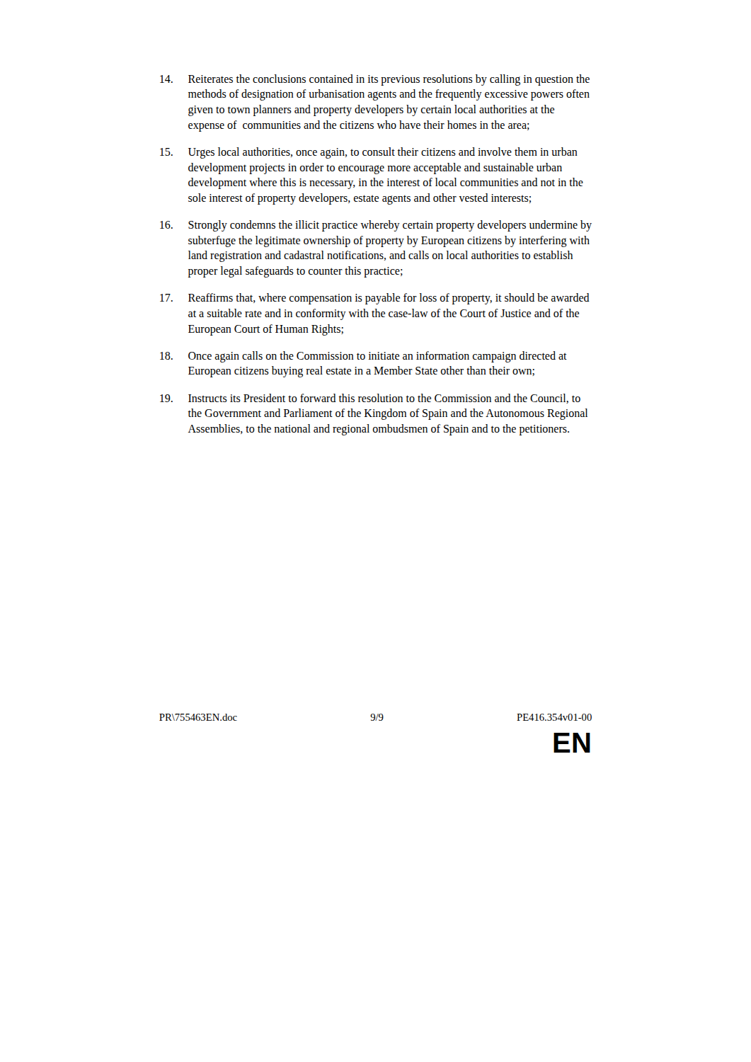14. Reiterates the conclusions contained in its previous resolutions by calling in question the methods of designation of urbanisation agents and the frequently excessive powers often given to town planners and property developers by certain local authorities at the expense of communities and the citizens who have their homes in the area;
15. Urges local authorities, once again, to consult their citizens and involve them in urban development projects in order to encourage more acceptable and sustainable urban development where this is necessary, in the interest of local communities and not in the sole interest of property developers, estate agents and other vested interests;
16. Strongly condemns the illicit practice whereby certain property developers undermine by subterfuge the legitimate ownership of property by European citizens by interfering with land registration and cadastral notifications, and calls on local authorities to establish proper legal safeguards to counter this practice;
17. Reaffirms that, where compensation is payable for loss of property, it should be awarded at a suitable rate and in conformity with the case-law of the Court of Justice and of the European Court of Human Rights;
18. Once again calls on the Commission to initiate an information campaign directed at European citizens buying real estate in a Member State other than their own;
19. Instructs its President to forward this resolution to the Commission and the Council, to the Government and Parliament of the Kingdom of Spain and the Autonomous Regional Assemblies, to the national and regional ombudsmen of Spain and to the petitioners.
PR\755463EN.doc 9/9 PE416.354v01-00
EN